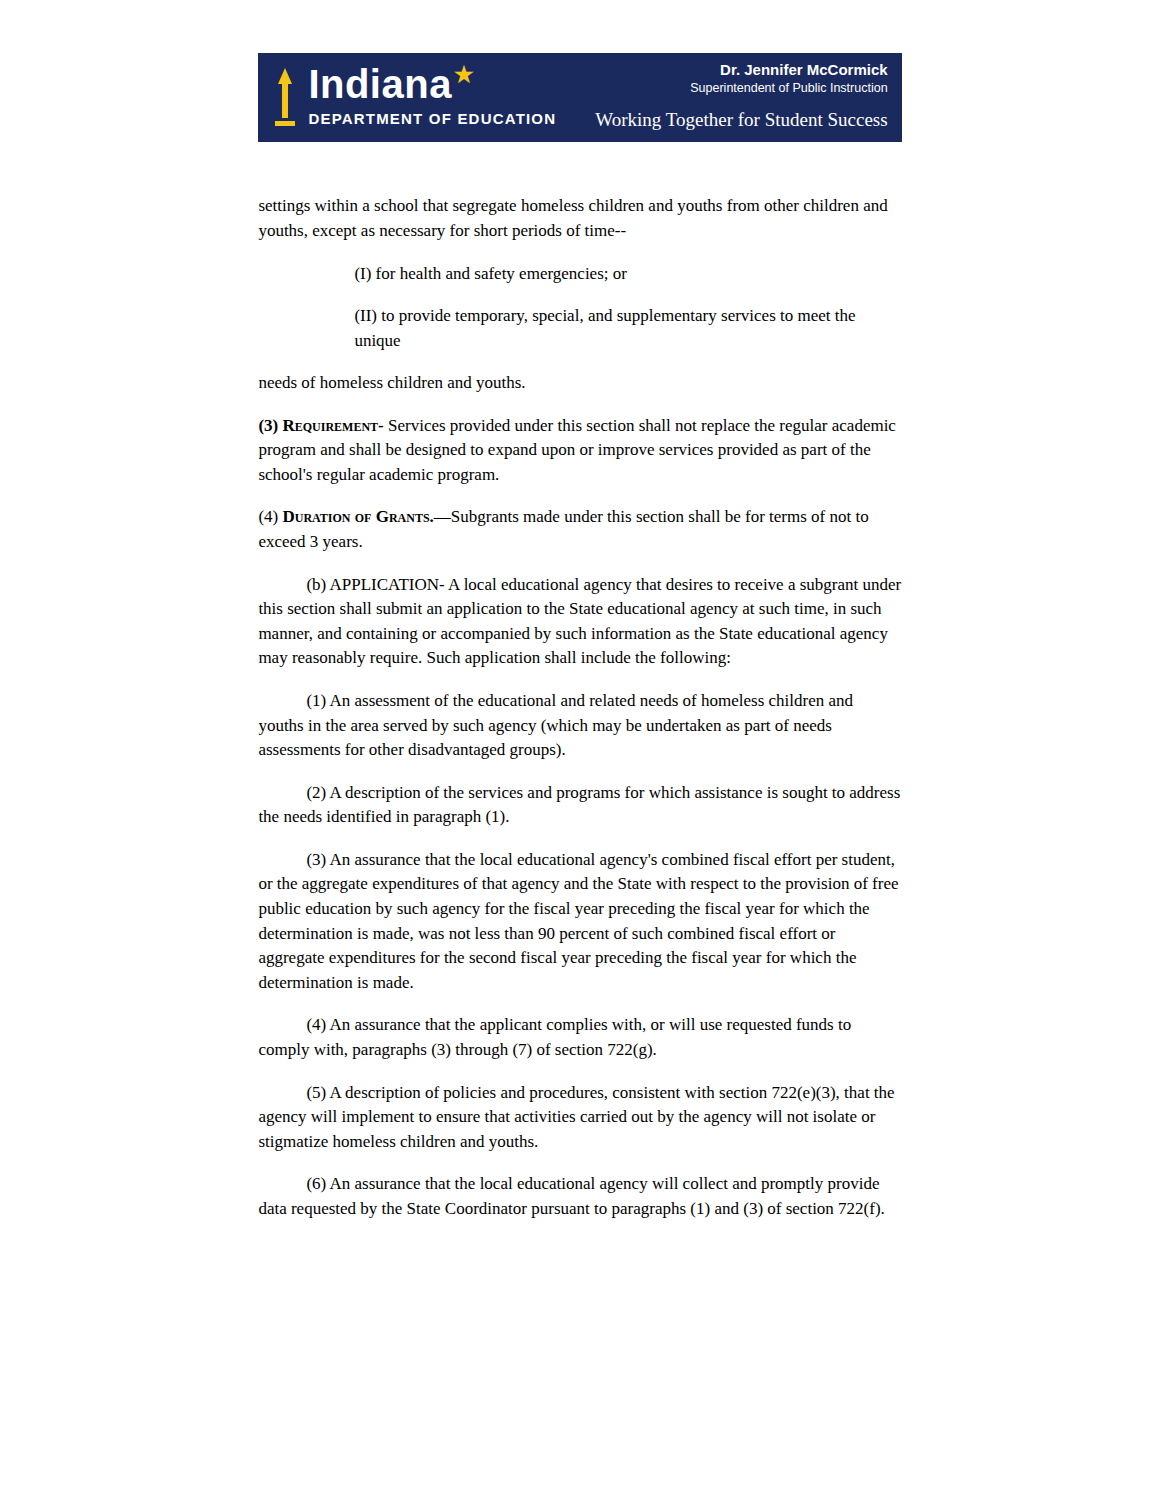Indiana★
DEPARTMENT OF EDUCATION
Dr. Jennifer McCormick
Superintendent of Public Instruction
Working Together for Student Success
settings within a school that segregate homeless children and youths from other children and youths, except as necessary for short periods of time--
(I) for health and safety emergencies; or
(II) to provide temporary, special, and supplementary services to meet the unique
needs of homeless children and youths.
(3) Requirement- Services provided under this section shall not replace the regular academic program and shall be designed to expand upon or improve services provided as part of the school's regular academic program.
(4) Duration of Grants.—Subgrants made under this section shall be for terms of not to exceed 3 years.
(b) APPLICATION- A local educational agency that desires to receive a subgrant under this section shall submit an application to the State educational agency at such time, in such manner, and containing or accompanied by such information as the State educational agency may reasonably require. Such application shall include the following:
(1) An assessment of the educational and related needs of homeless children and youths in the area served by such agency (which may be undertaken as part of needs assessments for other disadvantaged groups).
(2) A description of the services and programs for which assistance is sought to address the needs identified in paragraph (1).
(3) An assurance that the local educational agency's combined fiscal effort per student, or the aggregate expenditures of that agency and the State with respect to the provision of free public education by such agency for the fiscal year preceding the fiscal year for which the determination is made, was not less than 90 percent of such combined fiscal effort or aggregate expenditures for the second fiscal year preceding the fiscal year for which the determination is made.
(4) An assurance that the applicant complies with, or will use requested funds to comply with, paragraphs (3) through (7) of section 722(g).
(5) A description of policies and procedures, consistent with section 722(e)(3), that the agency will implement to ensure that activities carried out by the agency will not isolate or stigmatize homeless children and youths.
(6) An assurance that the local educational agency will collect and promptly provide data requested by the State Coordinator pursuant to paragraphs (1) and (3) of section 722(f).